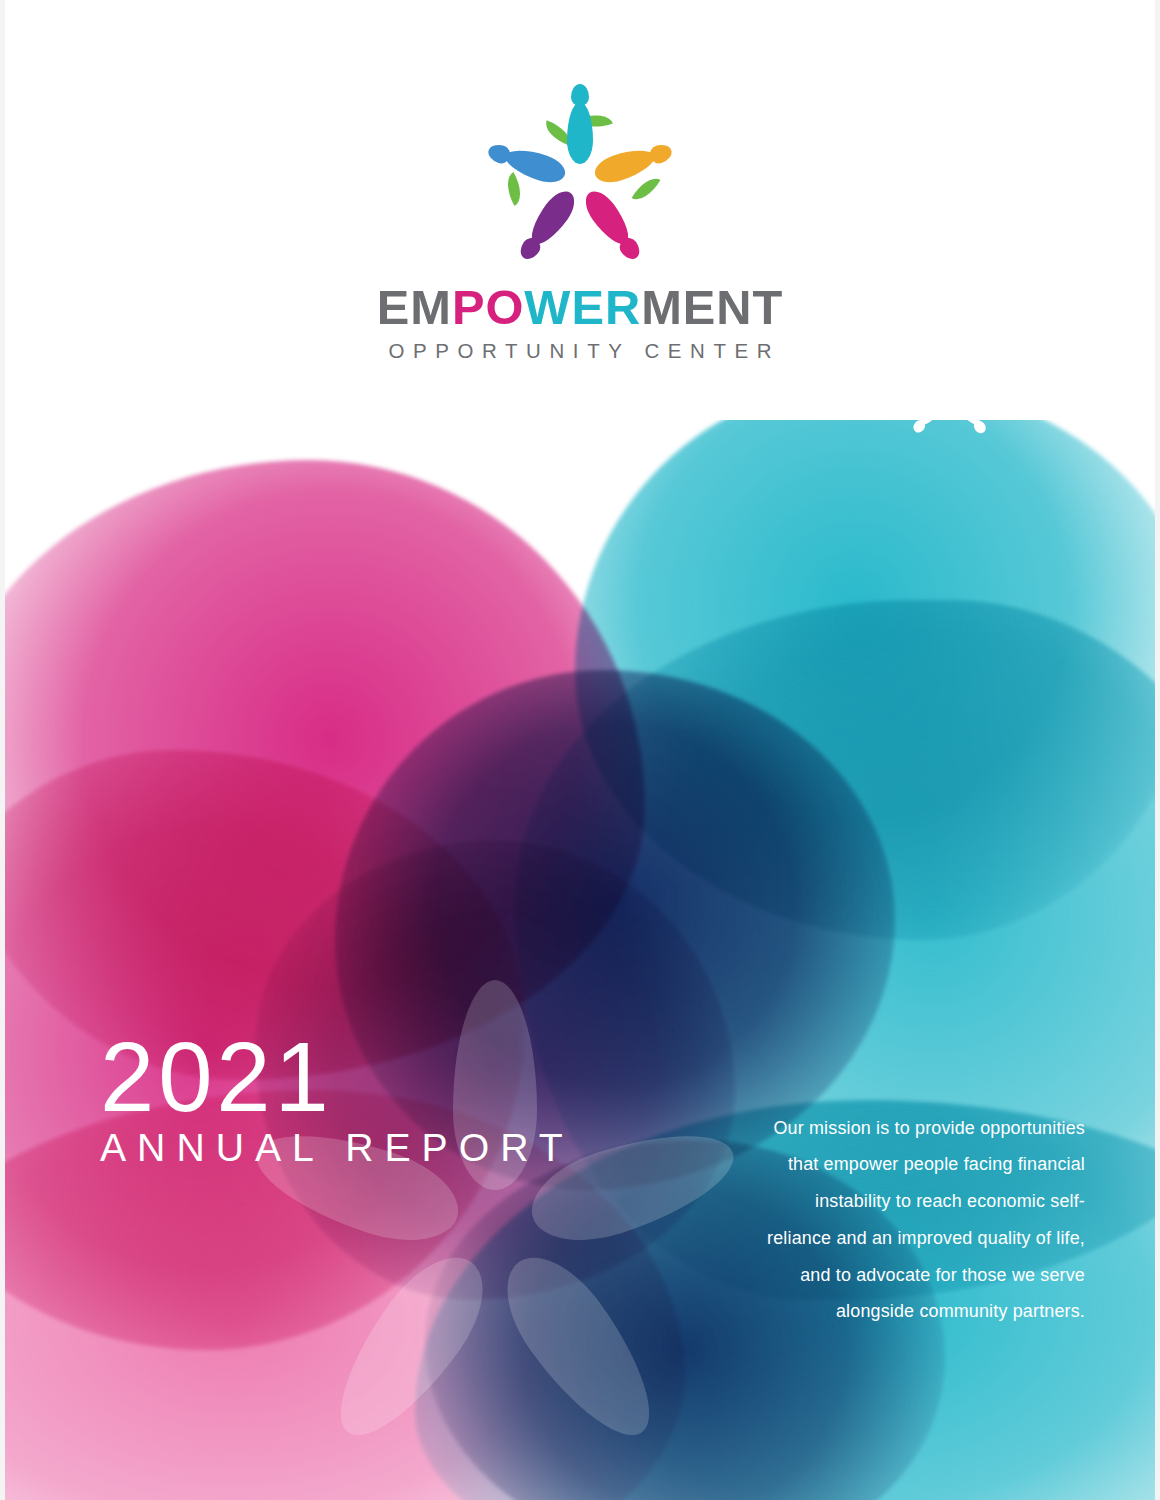EM PO WER MENT
OPPORTUNITY CENTER
2021
ANNUAL REPORT
Our mission is to provide opportunities that empower people facing financial instability to reach economic self-reliance and an improved quality of life, and to advocate for those we serve alongside community partners.